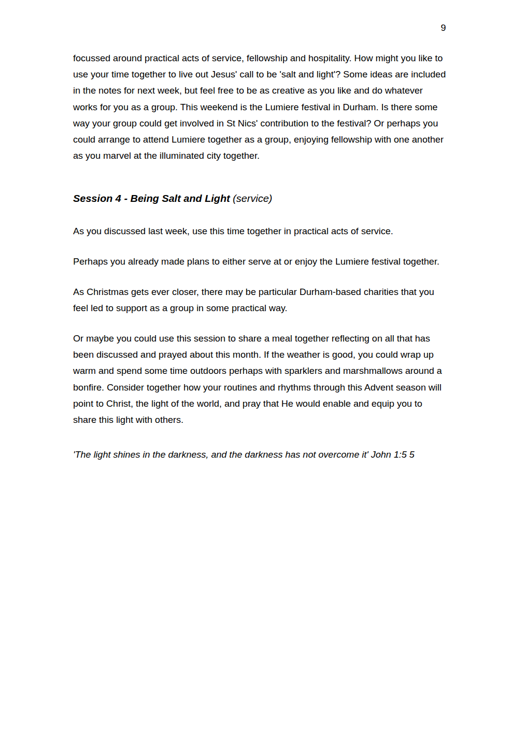9
focussed around practical acts of service, fellowship and hospitality. How might you like to use your time together to live out Jesus' call to be 'salt and light'? Some ideas are included in the notes for next week, but feel free to be as creative as you like and do whatever works for you as a group. This weekend is the Lumiere festival in Durham. Is there some way your group could get involved in St Nics' contribution to the festival? Or perhaps you could arrange to attend Lumiere together as a group, enjoying fellowship with one another as you marvel at the illuminated city together.
Session 4 - Being Salt and Light (service)
As you discussed last week, use this time together in practical acts of service.
Perhaps you already made plans to either serve at or enjoy the Lumiere festival together.
As Christmas gets ever closer, there may be particular Durham-based charities that you feel led to support as a group in some practical way.
Or maybe you could use this session to share a meal together reflecting on all that has been discussed and prayed about this month. If the weather is good, you could wrap up warm and spend some time outdoors perhaps with sparklers and marshmallows around a bonfire. Consider together how your routines and rhythms through this Advent season will point to Christ, the light of the world, and pray that He would enable and equip you to share this light with others.
'The light shines in the darkness, and the darkness has not overcome it' John 1:5 5